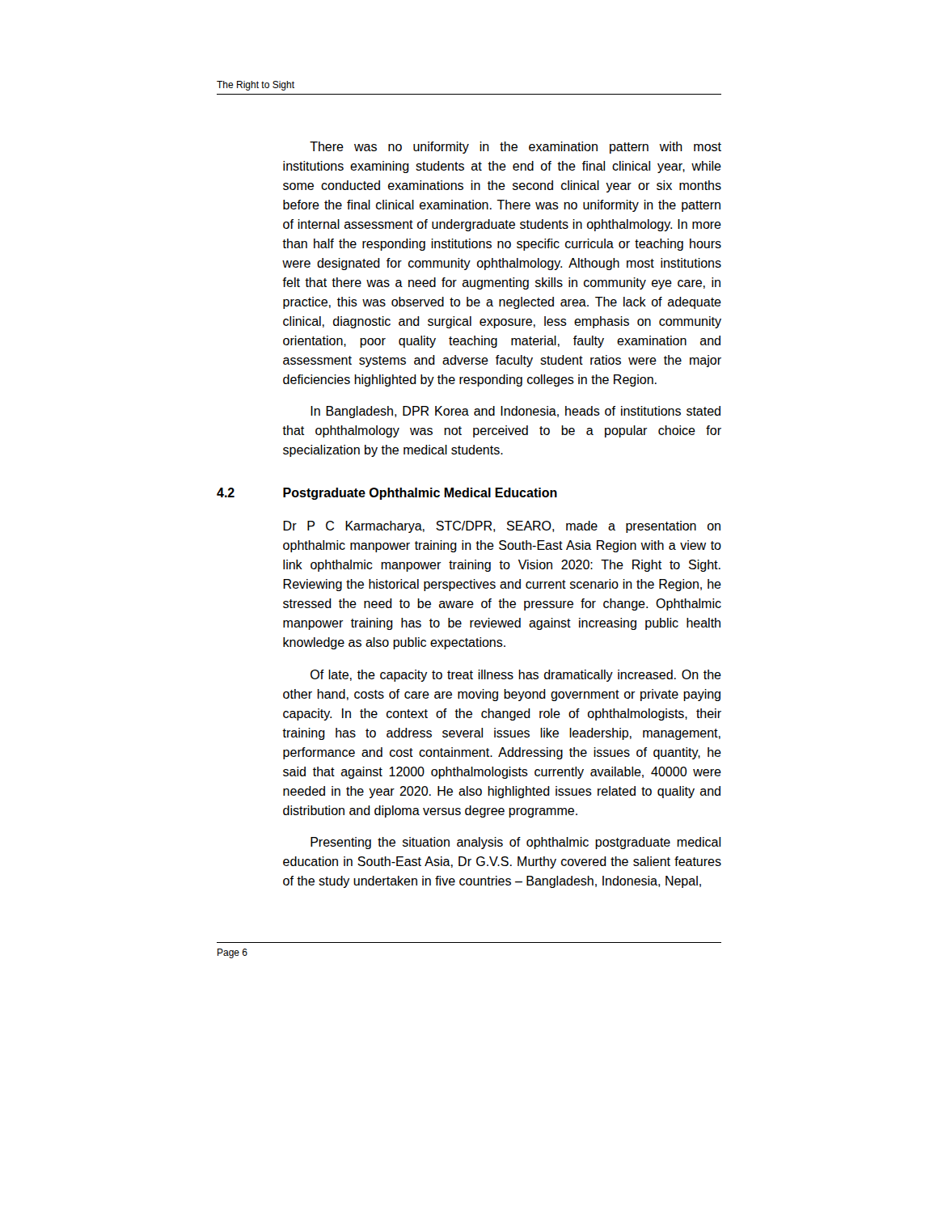The Right to Sight
There was no uniformity in the examination pattern with most institutions examining students at the end of the final clinical year, while some conducted examinations in the second clinical year or six months before the final clinical examination. There was no uniformity in the pattern of internal assessment of undergraduate students in ophthalmology. In more than half the responding institutions no specific curricula or teaching hours were designated for community ophthalmology. Although most institutions felt that there was a need for augmenting skills in community eye care, in practice, this was observed to be a neglected area. The lack of adequate clinical, diagnostic and surgical exposure, less emphasis on community orientation, poor quality teaching material, faulty examination and assessment systems and adverse faculty student ratios were the major deficiencies highlighted by the responding colleges in the Region.
In Bangladesh, DPR Korea and Indonesia, heads of institutions stated that ophthalmology was not perceived to be a popular choice for specialization by the medical students.
4.2 Postgraduate Ophthalmic Medical Education
Dr P C Karmacharya, STC/DPR, SEARO, made a presentation on ophthalmic manpower training in the South-East Asia Region with a view to link ophthalmic manpower training to Vision 2020: The Right to Sight. Reviewing the historical perspectives and current scenario in the Region, he stressed the need to be aware of the pressure for change. Ophthalmic manpower training has to be reviewed against increasing public health knowledge as also public expectations.
Of late, the capacity to treat illness has dramatically increased. On the other hand, costs of care are moving beyond government or private paying capacity. In the context of the changed role of ophthalmologists, their training has to address several issues like leadership, management, performance and cost containment. Addressing the issues of quantity, he said that against 12000 ophthalmologists currently available, 40000 were needed in the year 2020. He also highlighted issues related to quality and distribution and diploma versus degree programme.
Presenting the situation analysis of ophthalmic postgraduate medical education in South-East Asia, Dr G.V.S. Murthy covered the salient features of the study undertaken in five countries – Bangladesh, Indonesia, Nepal,
Page 6